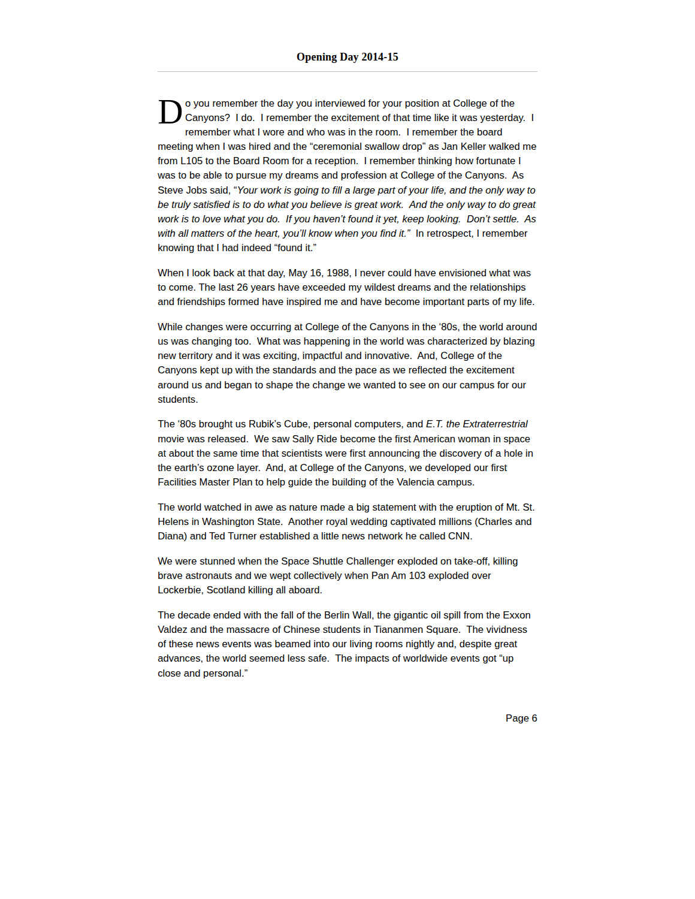Opening Day 2014-15
Do you remember the day you interviewed for your position at College of the Canyons? I do. I remember the excitement of that time like it was yesterday. I remember what I wore and who was in the room. I remember the board meeting when I was hired and the “ceremonial swallow drop” as Jan Keller walked me from L105 to the Board Room for a reception. I remember thinking how fortunate I was to be able to pursue my dreams and profession at College of the Canyons. As Steve Jobs said, “Your work is going to fill a large part of your life, and the only way to be truly satisfied is to do what you believe is great work. And the only way to do great work is to love what you do. If you haven’t found it yet, keep looking. Don’t settle. As with all matters of the heart, you’ll know when you find it.” In retrospect, I remember knowing that I had indeed “found it.”
When I look back at that day, May 16, 1988, I never could have envisioned what was to come. The last 26 years have exceeded my wildest dreams and the relationships and friendships formed have inspired me and have become important parts of my life.
While changes were occurring at College of the Canyons in the ‘80s, the world around us was changing too. What was happening in the world was characterized by blazing new territory and it was exciting, impactful and innovative. And, College of the Canyons kept up with the standards and the pace as we reflected the excitement around us and began to shape the change we wanted to see on our campus for our students.
The ‘80s brought us Rubik’s Cube, personal computers, and E.T. the Extraterrestrial movie was released. We saw Sally Ride become the first American woman in space at about the same time that scientists were first announcing the discovery of a hole in the earth’s ozone layer. And, at College of the Canyons, we developed our first Facilities Master Plan to help guide the building of the Valencia campus.
The world watched in awe as nature made a big statement with the eruption of Mt. St. Helens in Washington State. Another royal wedding captivated millions (Charles and Diana) and Ted Turner established a little news network he called CNN.
We were stunned when the Space Shuttle Challenger exploded on take-off, killing brave astronauts and we wept collectively when Pan Am 103 exploded over Lockerbie, Scotland killing all aboard.
The decade ended with the fall of the Berlin Wall, the gigantic oil spill from the Exxon Valdez and the massacre of Chinese students in Tiananmen Square. The vividness of these news events was beamed into our living rooms nightly and, despite great advances, the world seemed less safe. The impacts of worldwide events got “up close and personal.”
Page 6